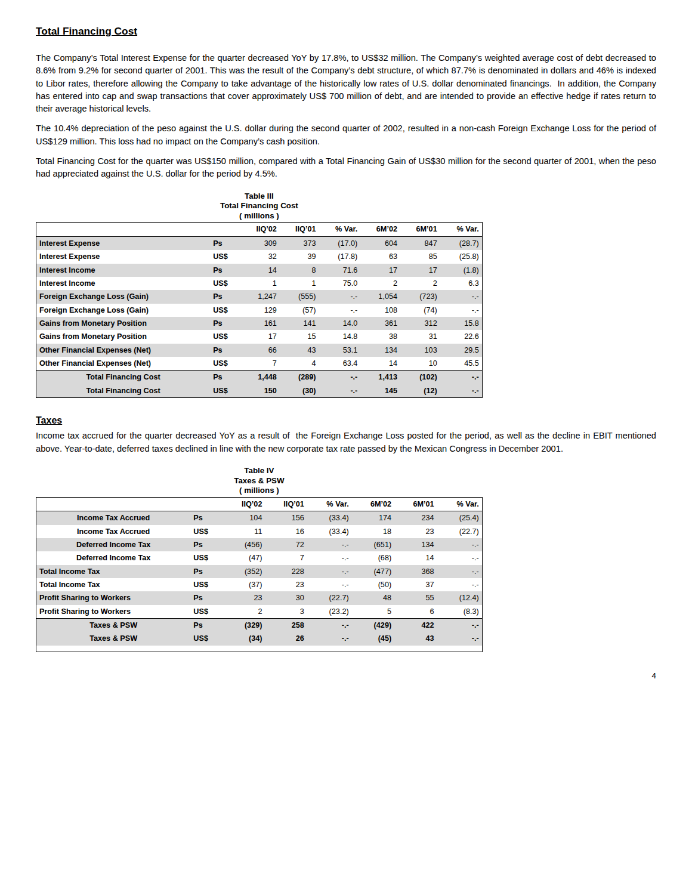Total Financing Cost
The Company’s Total Interest Expense for the quarter decreased YoY by 17.8%, to US$32 million. The Company’s weighted average cost of debt decreased to 8.6% from 9.2% for second quarter of 2001. This was the result of the Company’s debt structure, of which 87.7% is denominated in dollars and 46% is indexed to Libor rates, therefore allowing the Company to take advantage of the historically low rates of U.S. dollar denominated financings. In addition, the Company has entered into cap and swap transactions that cover approximately US$ 700 million of debt, and are intended to provide an effective hedge if rates return to their average historical levels.
The 10.4% depreciation of the peso against the U.S. dollar during the second quarter of 2002, resulted in a non-cash Foreign Exchange Loss for the period of US$129 million. This loss had no impact on the Company’s cash position.
Total Financing Cost for the quarter was US$150 million, compared with a Total Financing Gain of US$30 million for the second quarter of 2001, when the peso had appreciated against the U.S. dollar for the period by 4.5%.
Table III Total Financing Cost ( millions )
| | | IIQ’02 | IIQ’01 | % Var. | 6M’02 | 6M’01 | % Var. |
| --- | --- | --- | --- | --- | --- | --- | --- |
| Interest Expense | Ps | 309 | 373 | (17.0) | 604 | 847 | (28.7) |
| Interest Expense | US$ | 32 | 39 | (17.8) | 63 | 85 | (25.8) |
| Interest Income | Ps | 14 | 8 | 71.6 | 17 | 17 | (1.8) |
| Interest Income | US$ | 1 | 1 | 75.0 | 2 | 2 | 6.3 |
| Foreign Exchange Loss (Gain) | Ps | 1,247 | (555) | -.- | 1,054 | (723) | -.- |
| Foreign Exchange Loss (Gain) | US$ | 129 | (57) | -.- | 108 | (74) | -.- |
| Gains from Monetary Position | Ps | 161 | 141 | 14.0 | 361 | 312 | 15.8 |
| Gains from Monetary Position | US$ | 17 | 15 | 14.8 | 38 | 31 | 22.6 |
| Other Financial Expenses (Net) | Ps | 66 | 43 | 53.1 | 134 | 103 | 29.5 |
| Other Financial Expenses (Net) | US$ | 7 | 4 | 63.4 | 14 | 10 | 45.5 |
| Total Financing Cost | Ps | 1,448 | (289) | -.- | 1,413 | (102) | -.- |
| Total Financing Cost | US$ | 150 | (30) | -.- | 145 | (12) | -.- |
Taxes
Income tax accrued for the quarter decreased YoY as a result of the Foreign Exchange Loss posted for the period, as well as the decline in EBIT mentioned above. Year-to-date, deferred taxes declined in line with the new corporate tax rate passed by the Mexican Congress in December 2001.
Table IV Taxes & PSW ( millions )
| | | IIQ’02 | IIQ’01 | % Var. | 6M’02 | 6M’01 | % Var. |
| --- | --- | --- | --- | --- | --- | --- | --- |
| Income Tax Accrued | Ps | 104 | 156 | (33.4) | 174 | 234 | (25.4) |
| Income Tax Accrued | US$ | 11 | 16 | (33.4) | 18 | 23 | (22.7) |
| Deferred Income Tax | Ps | (456) | 72 | -.- | (651) | 134 | -.- |
| Deferred Income Tax | US$ | (47) | 7 | -.- | (68) | 14 | -.- |
| Total Income Tax | Ps | (352) | 228 | -.- | (477) | 368 | -.- |
| Total Income Tax | US$ | (37) | 23 | -.- | (50) | 37 | -.- |
| Profit Sharing to Workers | Ps | 23 | 30 | (22.7) | 48 | 55 | (12.4) |
| Profit Sharing to Workers | US$ | 2 | 3 | (23.2) | 5 | 6 | (8.3) |
| Taxes & PSW | Ps | (329) | 258 | -.- | (429) | 422 | -.- |
| Taxes & PSW | US$ | (34) | 26 | -.- | (45) | 43 | -.- |
4